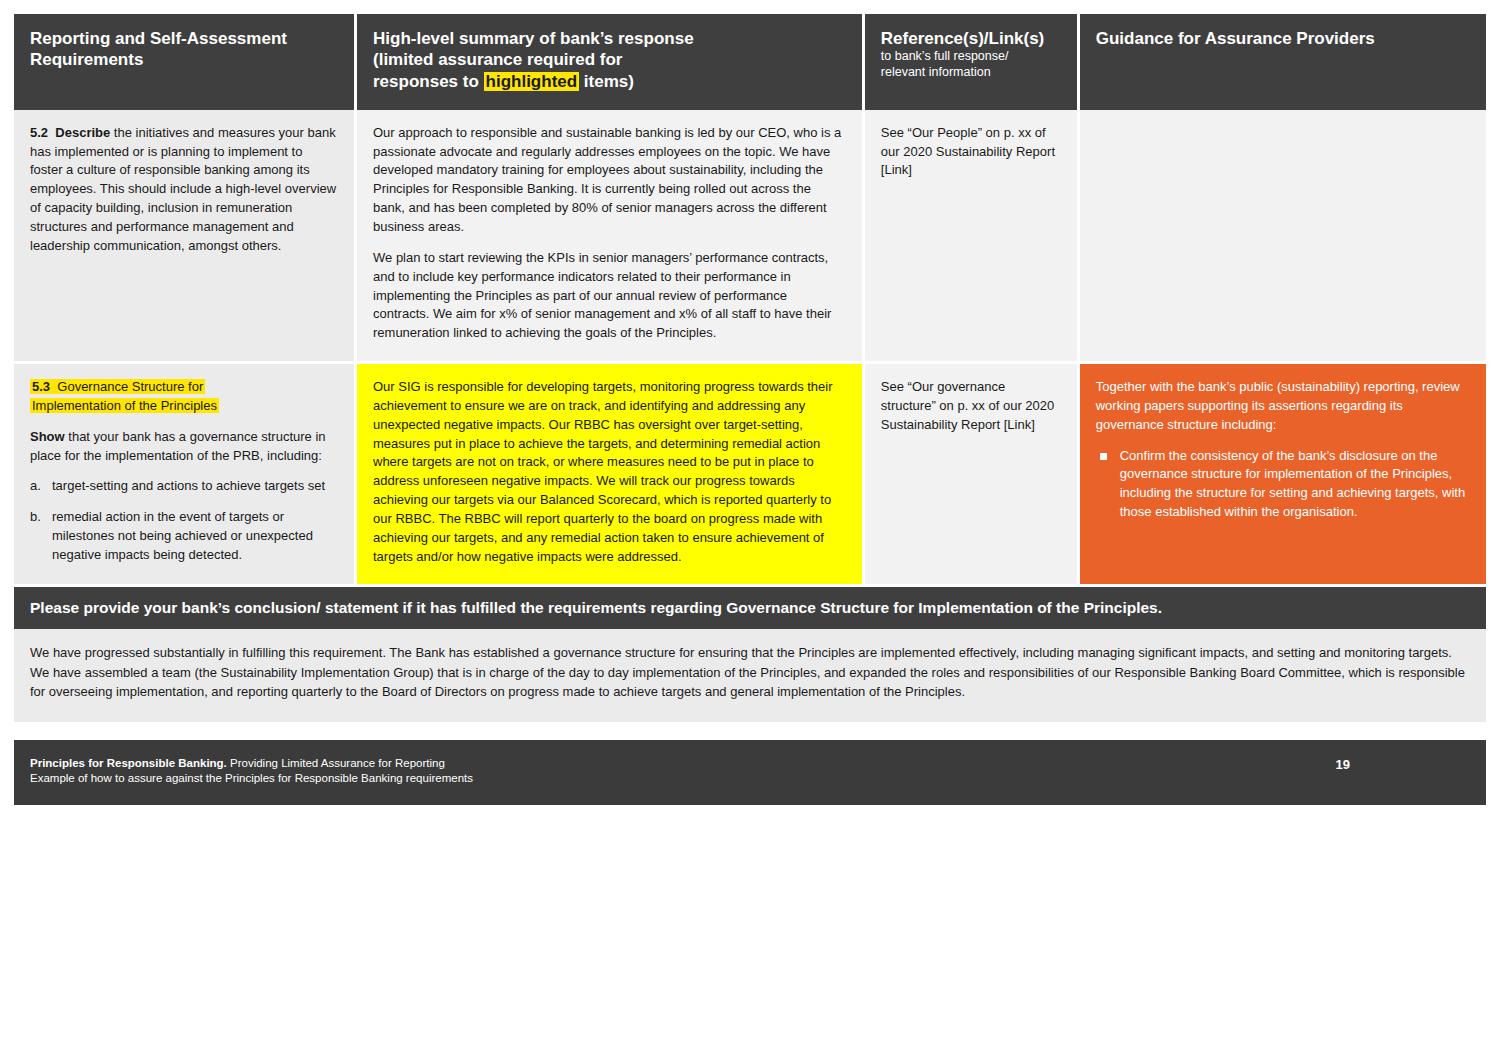| Reporting and Self-Assessment Requirements | High-level summary of bank’s response (limited assurance required for responses to highlighted items) | Reference(s)/Link(s) to bank’s full response/ relevant information | Guidance for Assurance Providers |
| --- | --- | --- | --- |
| 5.2 Describe the initiatives and measures your bank has implemented or is planning to implement to foster a culture of responsible banking among its employees. This should include a high-level overview of capacity building, inclusion in remuneration structures and performance management and leadership communication, amongst others. | Our approach to responsible and sustainable banking is led by our CEO, who is a passionate advocate and regularly addresses employees on the topic. We have developed mandatory training for employees about sustainability, including the Principles for Responsible Banking. It is currently being rolled out across the bank, and has been completed by 80% of senior managers across the different business areas. We plan to start reviewing the KPIs in senior managers’ performance contracts, and to include key performance indicators related to their performance in implementing the Principles as part of our annual review of performance contracts. We aim for x% of senior management and x% of all staff to have their remuneration linked to achieving the goals of the Principles. | See “Our People” on p. xx of our 2020 Sustainability Report [Link] | |
| 5.3 Governance Structure for Implementation of the Principles Show that your bank has a governance structure in place for the implementation of the PRB, including: a. target-setting and actions to achieve targets set b. remedial action in the event of targets or milestones not being achieved or unexpected negative impacts being detected. | Our SIG is responsible for developing targets, monitoring progress towards their achievement to ensure we are on track, and identifying and addressing any unexpected negative impacts. Our RBBC has oversight over target-setting, measures put in place to achieve the targets, and determining remedial action where targets are not on track, or where measures need to be put in place to address unforeseen negative impacts. We will track our progress towards achieving our targets via our Balanced Scorecard, which is reported quarterly to our RBBC. The RBBC will report quarterly to the board on progress made with achieving our targets, and any remedial action taken to ensure achievement of targets and/or how negative impacts were addressed. | See “Our governance structure” on p. xx of our 2020 Sustainability Report [Link] | Together with the bank’s public (sustainability) reporting, review working papers supporting its assertions regarding its governance structure including: Confirm the consistency of the bank’s disclosure on the governance structure for implementation of the Principles, including the structure for setting and achieving targets, with those established within the organisation. |
Please provide your bank’s conclusion/ statement if it has fulfilled the requirements regarding Governance Structure for Implementation of the Principles.
We have progressed substantially in fulfilling this requirement. The Bank has established a governance structure for ensuring that the Principles are implemented effectively, including managing significant impacts, and setting and monitoring targets. We have assembled a team (the Sustainability Implementation Group) that is in charge of the day to day implementation of the Principles, and expanded the roles and responsibilities of our Responsible Banking Board Committee, which is responsible for overseeing implementation, and reporting quarterly to the Board of Directors on progress made to achieve targets and general implementation of the Principles.
Principles for Responsible Banking. Providing Limited Assurance for Reporting
Example of how to assure against the Principles for Responsible Banking requirements
19